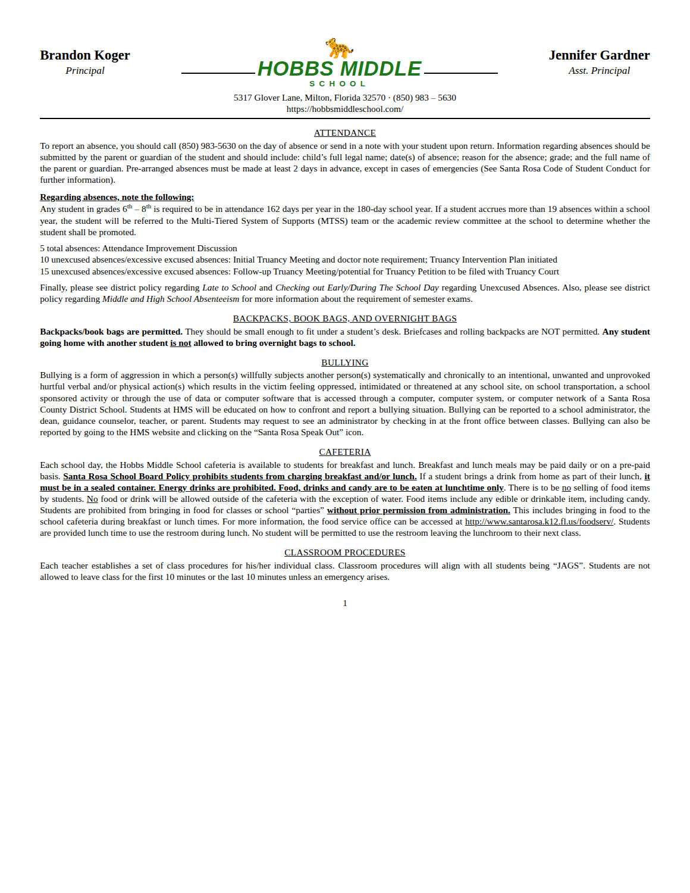Brandon Koger
Principal
🐆
HOBBS MIDDLE
SCHOOL
Jennifer Gardner
Asst. Principal
5317 Glover Lane, Milton, Florida 32570 · (850) 983 – 5630
https://hobbsmiddleschool.com/
ATTENDANCE
To report an absence, you should call (850) 983-5630 on the day of absence or send in a note with your student upon return. Information regarding absences should be submitted by the parent or guardian of the student and should include: child’s full legal name; date(s) of absence; reason for the absence; grade; and the full name of the parent or guardian. Pre-arranged absences must be made at least 2 days in advance, except in cases of emergencies (See Santa Rosa Code of Student Conduct for further information).
Regarding absences, note the following:
Any student in grades 6th – 8th is required to be in attendance 162 days per year in the 180-day school year. If a student accrues more than 19 absences within a school year, the student will be referred to the Multi-Tiered System of Supports (MTSS) team or the academic review committee at the school to determine whether the student shall be promoted.
5 total absences: Attendance Improvement Discussion
10 unexcused absences/excessive excused absences: Initial Truancy Meeting and doctor note requirement; Truancy Intervention Plan initiated
15 unexcused absences/excessive excused absences: Follow-up Truancy Meeting/potential for Truancy Petition to be filed with Truancy Court
Finally, please see district policy regarding Late to School and Checking out Early/During The School Day regarding Unexcused Absences. Also, please see district policy regarding Middle and High School Absenteeism for more information about the requirement of semester exams.
BACKPACKS, BOOK BAGS, AND OVERNIGHT BAGS
Backpacks/book bags are permitted. They should be small enough to fit under a student’s desk. Briefcases and rolling backpacks are NOT permitted. Any student going home with another student is not allowed to bring overnight bags to school.
BULLYING
Bullying is a form of aggression in which a person(s) willfully subjects another person(s) systematically and chronically to an intentional, unwanted and unprovoked hurtful verbal and/or physical action(s) which results in the victim feeling oppressed, intimidated or threatened at any school site, on school transportation, a school sponsored activity or through the use of data or computer software that is accessed through a computer, computer system, or computer network of a Santa Rosa County District School. Students at HMS will be educated on how to confront and report a bullying situation. Bullying can be reported to a school administrator, the dean, guidance counselor, teacher, or parent. Students may request to see an administrator by checking in at the front office between classes. Bullying can also be reported by going to the HMS website and clicking on the “Santa Rosa Speak Out” icon.
CAFETERIA
Each school day, the Hobbs Middle School cafeteria is available to students for breakfast and lunch. Breakfast and lunch meals may be paid daily or on a pre-paid basis. Santa Rosa School Board Policy prohibits students from charging breakfast and/or lunch. If a student brings a drink from home as part of their lunch, it must be in a sealed container. Energy drinks are prohibited. Food, drinks and candy are to be eaten at lunchtime only. There is to be no selling of food items by students. No food or drink will be allowed outside of the cafeteria with the exception of water. Food items include any edible or drinkable item, including candy. Students are prohibited from bringing in food for classes or school “parties” without prior permission from administration. This includes bringing in food to the school cafeteria during breakfast or lunch times. For more information, the food service office can be accessed at http://www.santarosa.k12.fl.us/foodserv/. Students are provided lunch time to use the restroom during lunch. No student will be permitted to use the restroom leaving the lunchroom to their next class.
CLASSROOM PROCEDURES
Each teacher establishes a set of class procedures for his/her individual class. Classroom procedures will align with all students being “JAGS”. Students are not allowed to leave class for the first 10 minutes or the last 10 minutes unless an emergency arises.
1